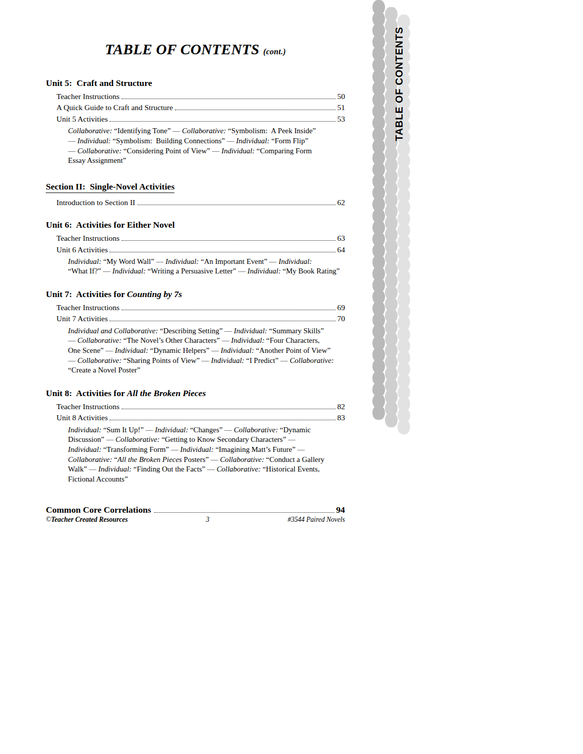TABLE OF CONTENTS
TABLE OF CONTENTS (cont.)
Unit 5: Craft and Structure
Teacher Instructions 50
A Quick Guide to Craft and Structure 51
Unit 5 Activities 53
Collaborative: “Identifying Tone” — Collaborative: “Symbolism: A Peek Inside”
— Individual: “Symbolism: Building Connections” — Individual: “Form Flip”
— Collaborative: “Considering Point of View” — Individual: “Comparing Form
Essay Assignment”
Section II: Single-Novel Activities
Introduction to Section II 62
Unit 6: Activities for Either Novel
Teacher Instructions 63
Unit 6 Activities 64
Individual: “My Word Wall” — Individual: “An Important Event” — Individual:
“What If?” — Individual: “Writing a Persuasive Letter” — Individual: “My Book Rating”
Unit 7: Activities for Counting by 7s
Teacher Instructions 69
Unit 7 Activities 70
Individual and Collaborative: “Describing Setting” — Individual: “Summary Skills”
— Collaborative: “The Novel’s Other Characters” — Individual: “Four Characters,
One Scene” — Individual: “Dynamic Helpers” — Individual: “Another Point of View”
— Collaborative: “Sharing Points of View” — Individual: “I Predict” — Collaborative:
“Create a Novel Poster”
Unit 8: Activities for All the Broken Pieces
Teacher Instructions 82
Unit 8 Activities 83
Individual: “Sum It Up!” — Individual: “Changes” — Collaborative: “Dynamic
Discussion” — Collaborative: “Getting to Know Secondary Characters” —
Individual: “Transforming Form” — Individual: “Imagining Matt’s Future” —
Collaborative: “All the Broken Pieces Posters” — Collaborative: “Conduct a Gallery
Walk” — Individual: “Finding Out the Facts” — Collaborative: “Historical Events,
Fictional Accounts”
Common Core Correlations 94
©Teacher Created Resources 3 #3544 Paired Novels